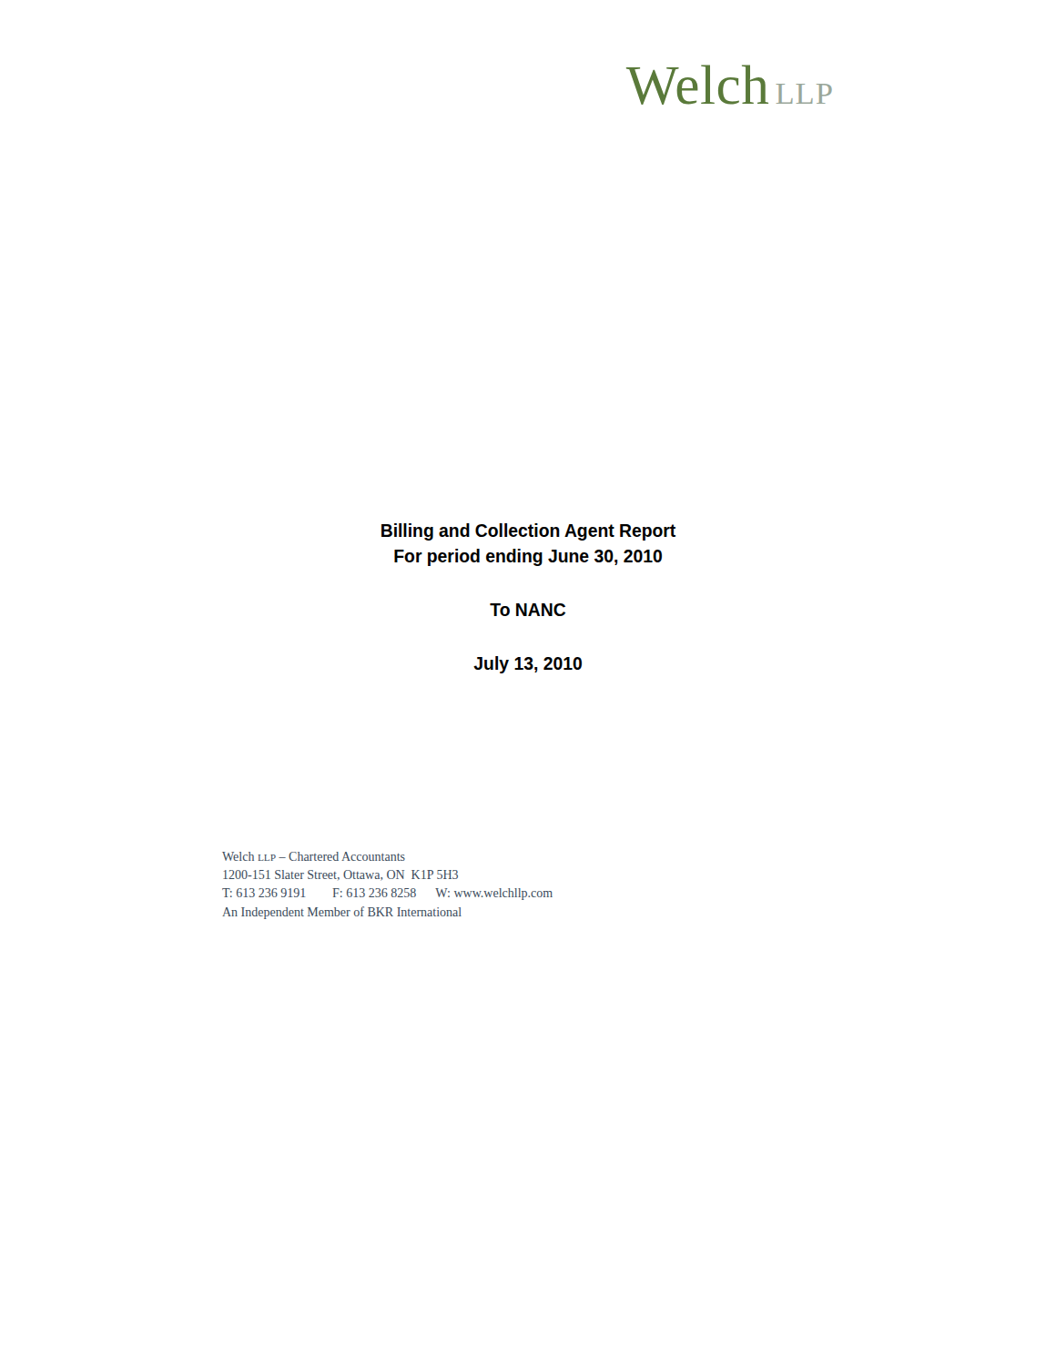Welch LLP
Billing and Collection Agent Report
For period ending June 30, 2010
To NANC
July 13, 2010
Welch LLP – Chartered Accountants
1200-151 Slater Street, Ottawa, ON K1P 5H3
T: 613 236 9191 F: 613 236 8258 W: www.welchllp.com
An Independent Member of BKR International